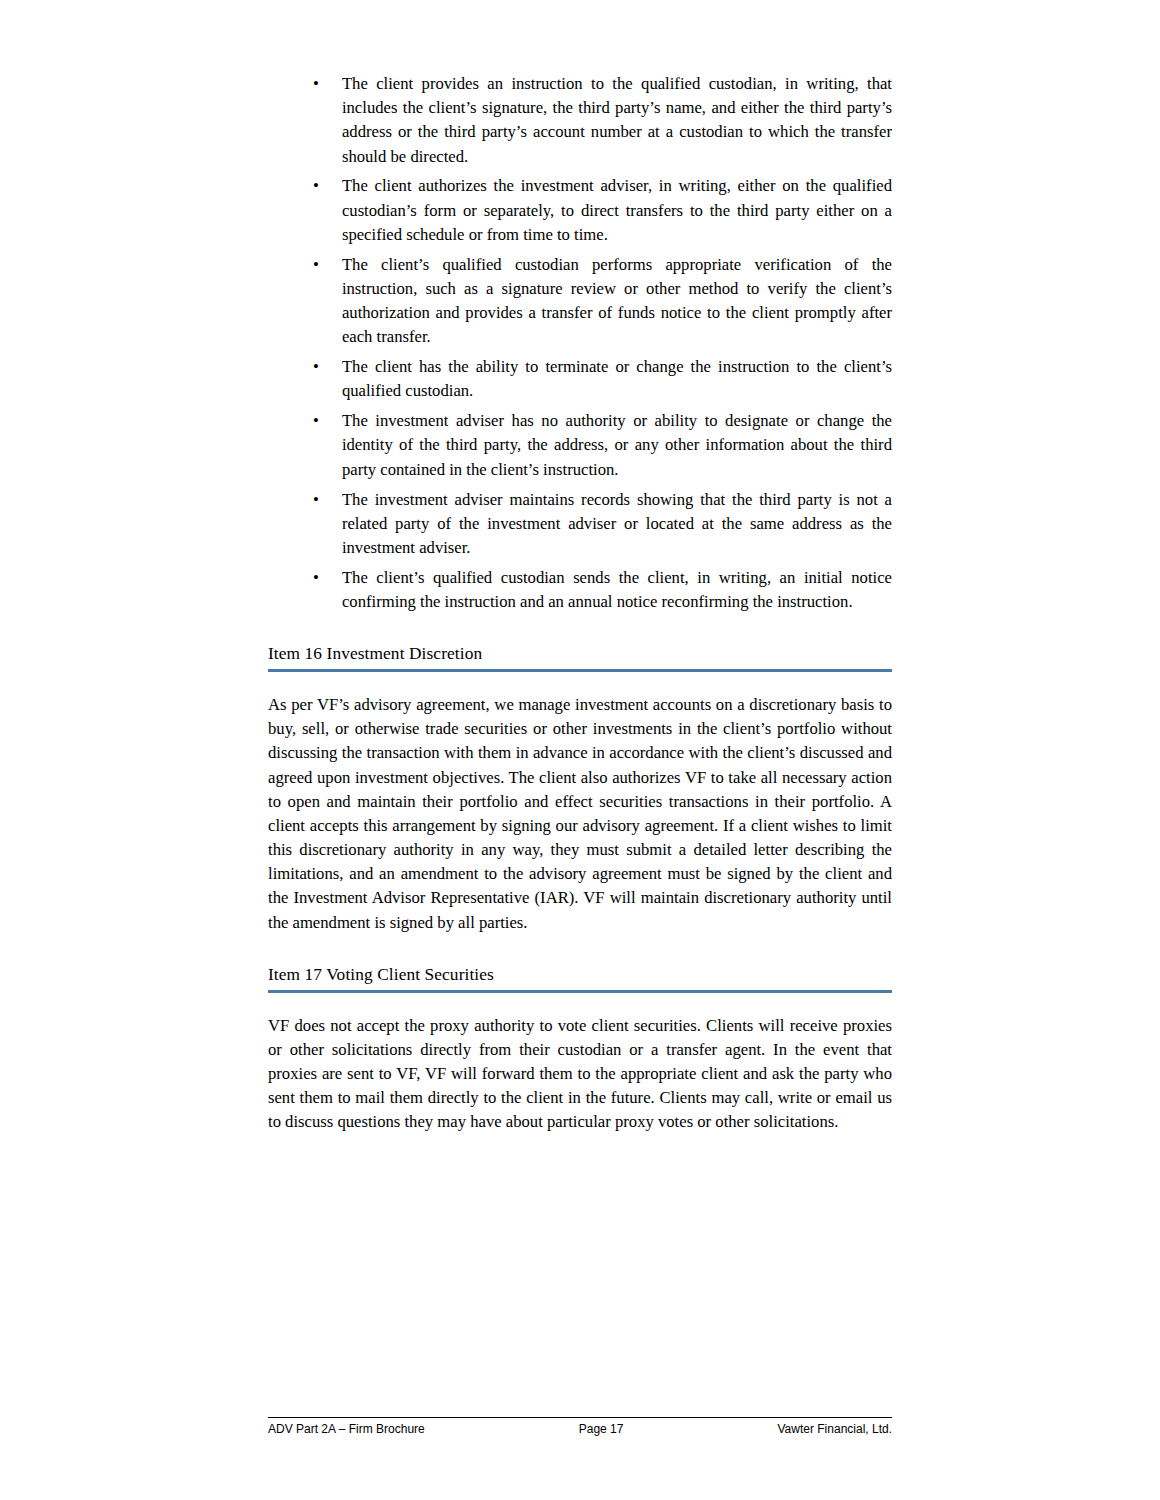The client provides an instruction to the qualified custodian, in writing, that includes the client’s signature, the third party’s name, and either the third party’s address or the third party’s account number at a custodian to which the transfer should be directed.
The client authorizes the investment adviser, in writing, either on the qualified custodian’s form or separately, to direct transfers to the third party either on a specified schedule or from time to time.
The client’s qualified custodian performs appropriate verification of the instruction, such as a signature review or other method to verify the client’s authorization and provides a transfer of funds notice to the client promptly after each transfer.
The client has the ability to terminate or change the instruction to the client’s qualified custodian.
The investment adviser has no authority or ability to designate or change the identity of the third party, the address, or any other information about the third party contained in the client’s instruction.
The investment adviser maintains records showing that the third party is not a related party of the investment adviser or located at the same address as the investment adviser.
The client’s qualified custodian sends the client, in writing, an initial notice confirming the instruction and an annual notice reconfirming the instruction.
Item 16 Investment Discretion
As per VF’s advisory agreement, we manage investment accounts on a discretionary basis to buy, sell, or otherwise trade securities or other investments in the client’s portfolio without discussing the transaction with them in advance in accordance with the client’s discussed and agreed upon investment objectives. The client also authorizes VF to take all necessary action to open and maintain their portfolio and effect securities transactions in their portfolio. A client accepts this arrangement by signing our advisory agreement. If a client wishes to limit this discretionary authority in any way, they must submit a detailed letter describing the limitations, and an amendment to the advisory agreement must be signed by the client and the Investment Advisor Representative (IAR). VF will maintain discretionary authority until the amendment is signed by all parties.
Item 17 Voting Client Securities
VF does not accept the proxy authority to vote client securities. Clients will receive proxies or other solicitations directly from their custodian or a transfer agent. In the event that proxies are sent to VF, VF will forward them to the appropriate client and ask the party who sent them to mail them directly to the client in the future. Clients may call, write or email us to discuss questions they may have about particular proxy votes or other solicitations.
ADV Part 2A – Firm Brochure
Page 17
Vawter Financial, Ltd.